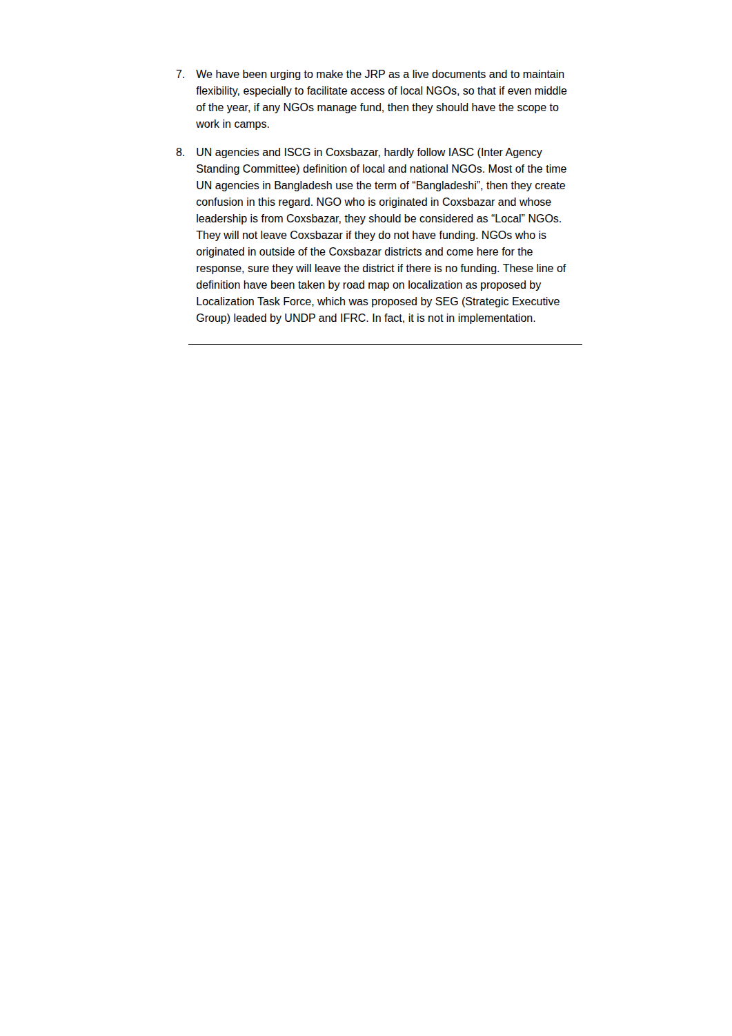We have been urging to make the JRP as a live documents and to maintain flexibility, especially to facilitate access of local NGOs, so that if even middle of the year, if any NGOs manage fund, then they should have the scope to work in camps.
UN agencies and ISCG in Coxsbazar, hardly follow IASC (Inter Agency Standing Committee) definition of local and national NGOs. Most of the time UN agencies in Bangladesh use the term of “Bangladeshi”, then they create confusion in this regard. NGO who is originated in Coxsbazar and whose leadership is from Coxsbazar, they should be considered as “Local” NGOs. They will not leave Coxsbazar if they do not have funding. NGOs who is originated in outside of the Coxsbazar districts and come here for the response, sure they will leave the district if there is no funding. These line of definition have been taken by road map on localization as proposed by Localization Task Force, which was proposed by SEG (Strategic Executive Group) leaded by UNDP and IFRC. In fact, it is not in implementation.